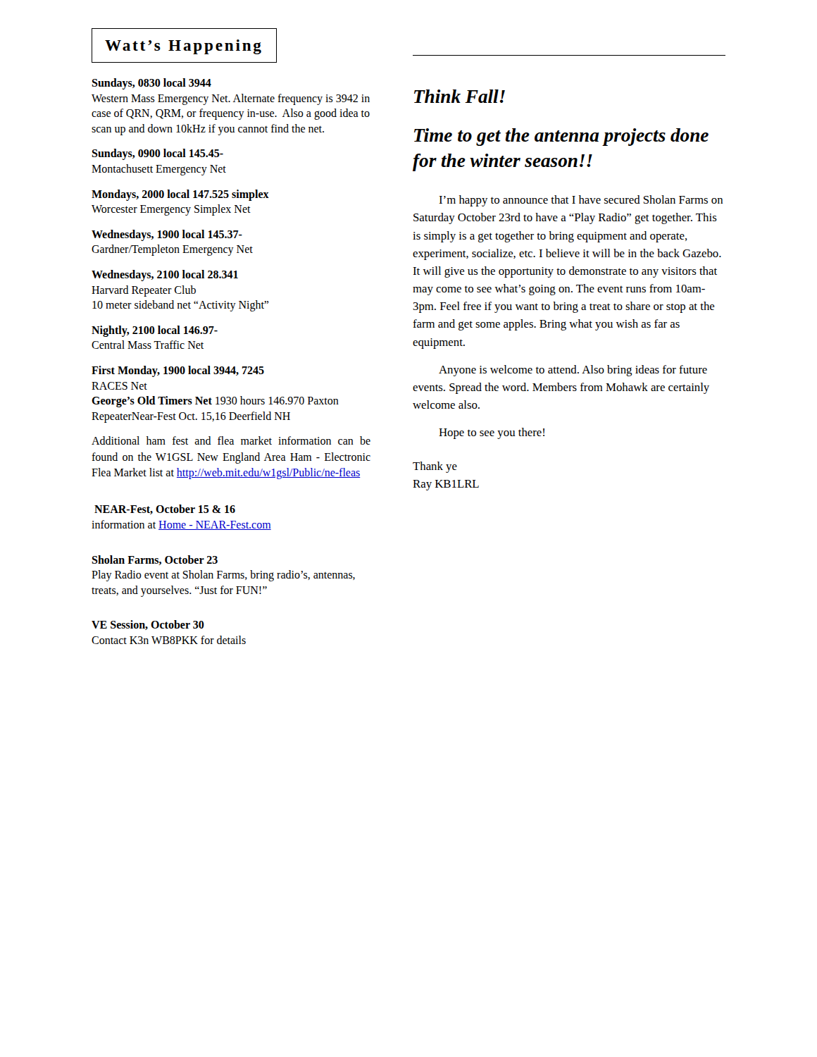Watt’s Happening
Sundays, 0830 local 3944
Western Mass Emergency Net. Alternate frequency is 3942 in case of QRN, QRM, or frequency in-use. Also a good idea to scan up and down 10kHz if you cannot find the net.
Sundays, 0900 local 145.45-
Montachusett Emergency Net
Mondays, 2000 local 147.525 simplex
Worcester Emergency Simplex Net
Wednesdays, 1900 local 145.37-
Gardner/Templeton Emergency Net
Wednesdays, 2100 local 28.341
Harvard Repeater Club
10 meter sideband net “Activity Night”
Nightly, 2100 local 146.97-
Central Mass Traffic Net
First Monday, 1900 local 3944, 7245
RACES Net
George’s Old Timers Net 1930 hours 146.970 Paxton RepeaterNear-Fest Oct. 15,16 Deerfield NH
Additional ham fest and flea market information can be found on the W1GSL New England Area Ham - Electronic Flea Market list at http://web.mit.edu/w1gsl/Public/ne-fleas
NEAR-Fest, October 15 & 16
information at Home - NEAR-Fest.com
Sholan Farms, October 23
Play Radio event at Sholan Farms, bring radio’s, antennas, treats, and yourselves. “Just for FUN!”
VE Session, October 30
Contact K3n WB8PKK for details
Think Fall!
Time to get the antenna projects done for the winter season!!
I’m happy to announce that I have secured Sholan Farms on Saturday October 23rd to have a “Play Radio” get together. This is simply is a get together to bring equipment and operate, experiment, socialize, etc. I believe it will be in the back Gazebo. It will give us the opportunity to demonstrate to any visitors that may come to see what’s going on. The event runs from 10am-3pm. Feel free if you want to bring a treat to share or stop at the farm and get some apples. Bring what you wish as far as equipment.
Anyone is welcome to attend. Also bring ideas for future events. Spread the word. Members from Mohawk are certainly welcome also.
Hope to see you there!
Thank ye
Ray KB1LRL